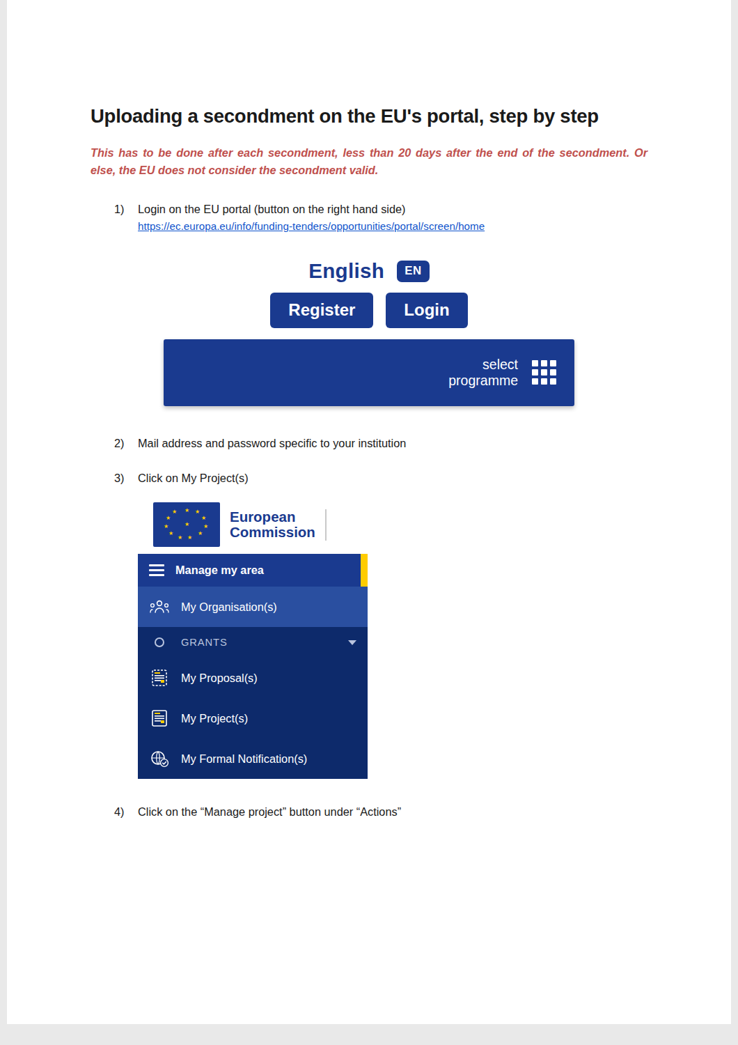Uploading a secondment on the EU's portal, step by step
This has to be done after each secondment, less than 20 days after the end of the secondment. Or else, the EU does not consider the secondment valid.
Login on the EU portal (button on the right hand side) https://ec.europa.eu/info/funding-tenders/opportunities/portal/screen/home
English EN
Register Login
select
programme
Mail address and password specific to your institution
Click on My Project(s)
★ ★ ★ ★ ★ ★ ★ ★ ★ ★ ★ ★
European
Commission
Manage my area
My Organisation(s)
GRANTS
My Proposal(s)
My Project(s)
My Formal Notification(s)
Click on the “Manage project” button under “Actions”